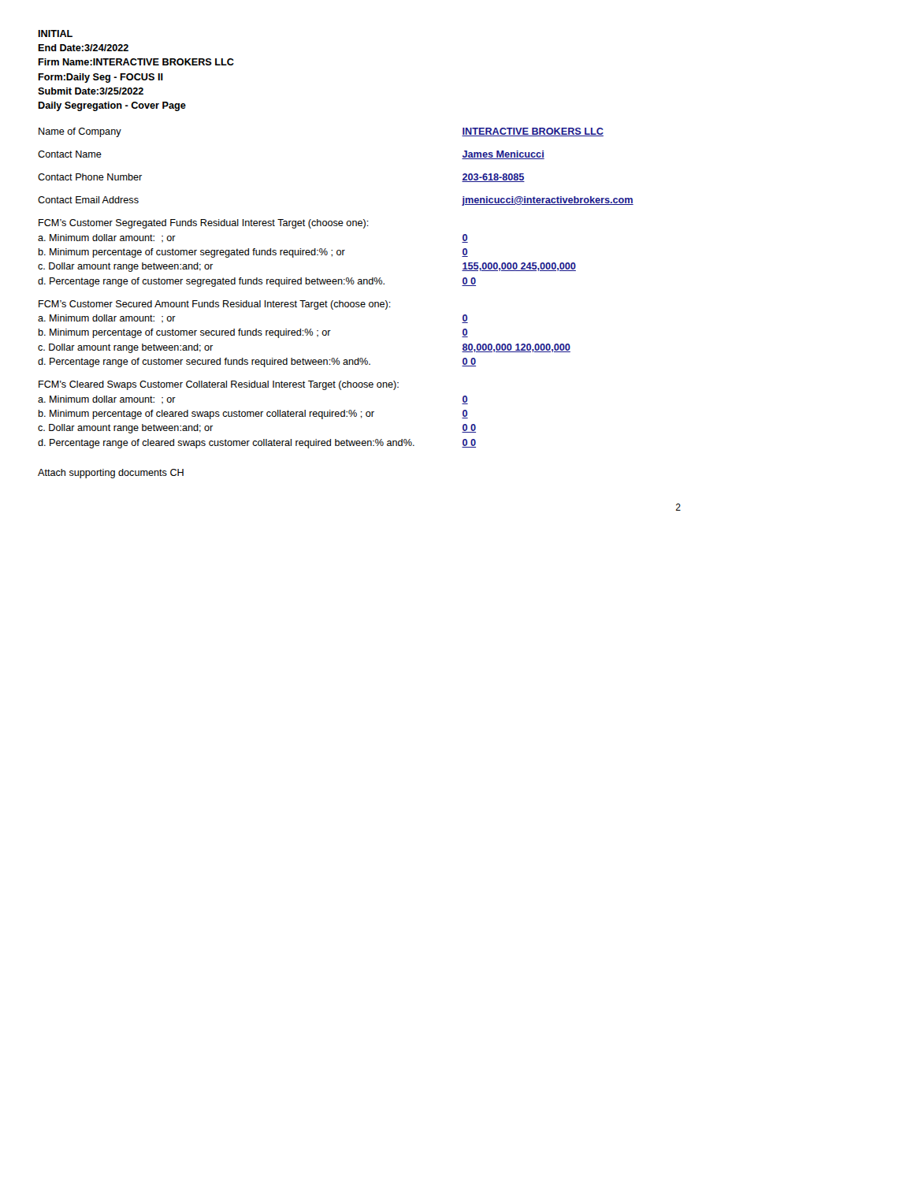INITIAL
End Date:3/24/2022
Firm Name:INTERACTIVE BROKERS LLC
Form:Daily Seg - FOCUS II
Submit Date:3/25/2022
Daily Segregation - Cover Page
| Name of Company | INTERACTIVE BROKERS LLC |
| Contact Name | James Menicucci |
| Contact Phone Number | 203-618-8085 |
| Contact Email Address | jmenicucci@interactivebrokers.com |
| FCM’s Customer Segregated Funds Residual Interest Target (choose one): | |
| a. Minimum dollar amount: ; or | 0 |
| b. Minimum percentage of customer segregated funds required:% ; or | 0 |
| c. Dollar amount range between:and; or | 155,000,000 245,000,000 |
| d. Percentage range of customer segregated funds required between:% and%. | 0 0 |
| FCM’s Customer Secured Amount Funds Residual Interest Target (choose one): | |
| a. Minimum dollar amount: ; or | 0 |
| b. Minimum percentage of customer secured funds required:% ; or | 0 |
| c. Dollar amount range between:and; or | 80,000,000 120,000,000 |
| d. Percentage range of customer secured funds required between:% and%. | 0 0 |
| FCM's Cleared Swaps Customer Collateral Residual Interest Target (choose one): | |
| a. Minimum dollar amount: ; or | 0 |
| b. Minimum percentage of cleared swaps customer collateral required:% ; or | 0 |
| c. Dollar amount range between:and; or | 0 0 |
| d. Percentage range of cleared swaps customer collateral required between:% and%. | 0 0 |
Attach supporting documents CH
2